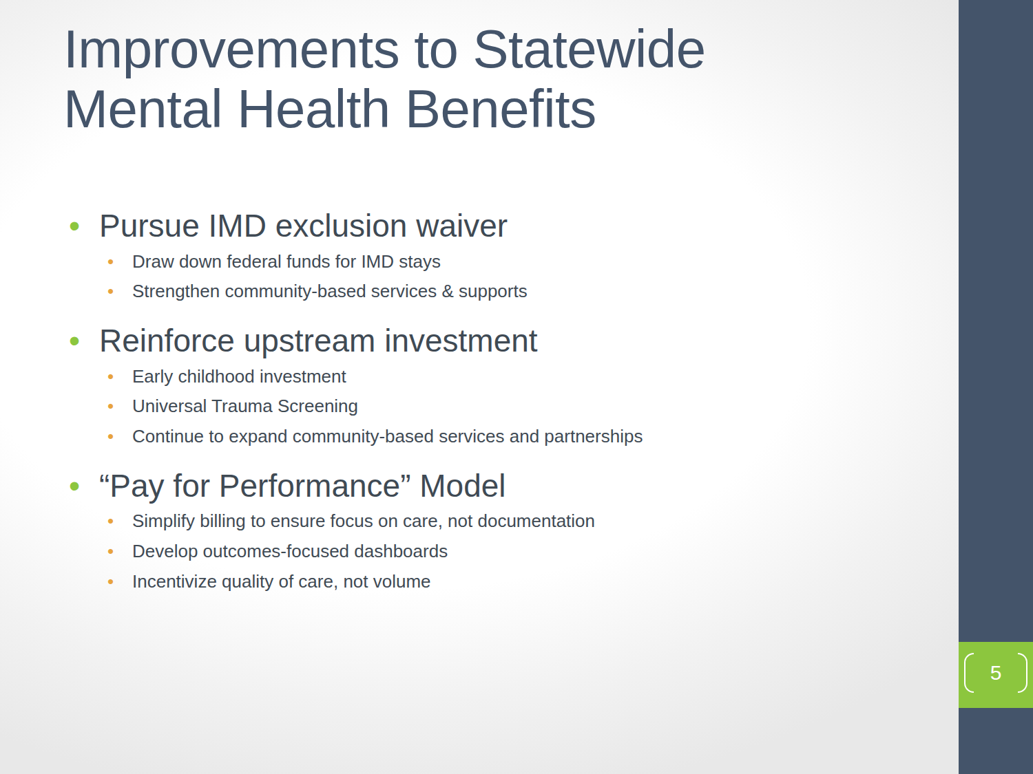5
Improvements to Statewide Mental Health Benefits
•Pursue IMD exclusion waiver
•Draw down federal funds for IMD stays
•Strengthen community-based services & supports
•Reinforce upstream investment
•Early childhood investment
•Universal Trauma Screening
•Continue to expand community-based services and partnerships
•“Pay for Performance” Model
•Simplify billing to ensure focus on care, not documentation
•Develop outcomes-focused dashboards
•Incentivize quality of care, not volume